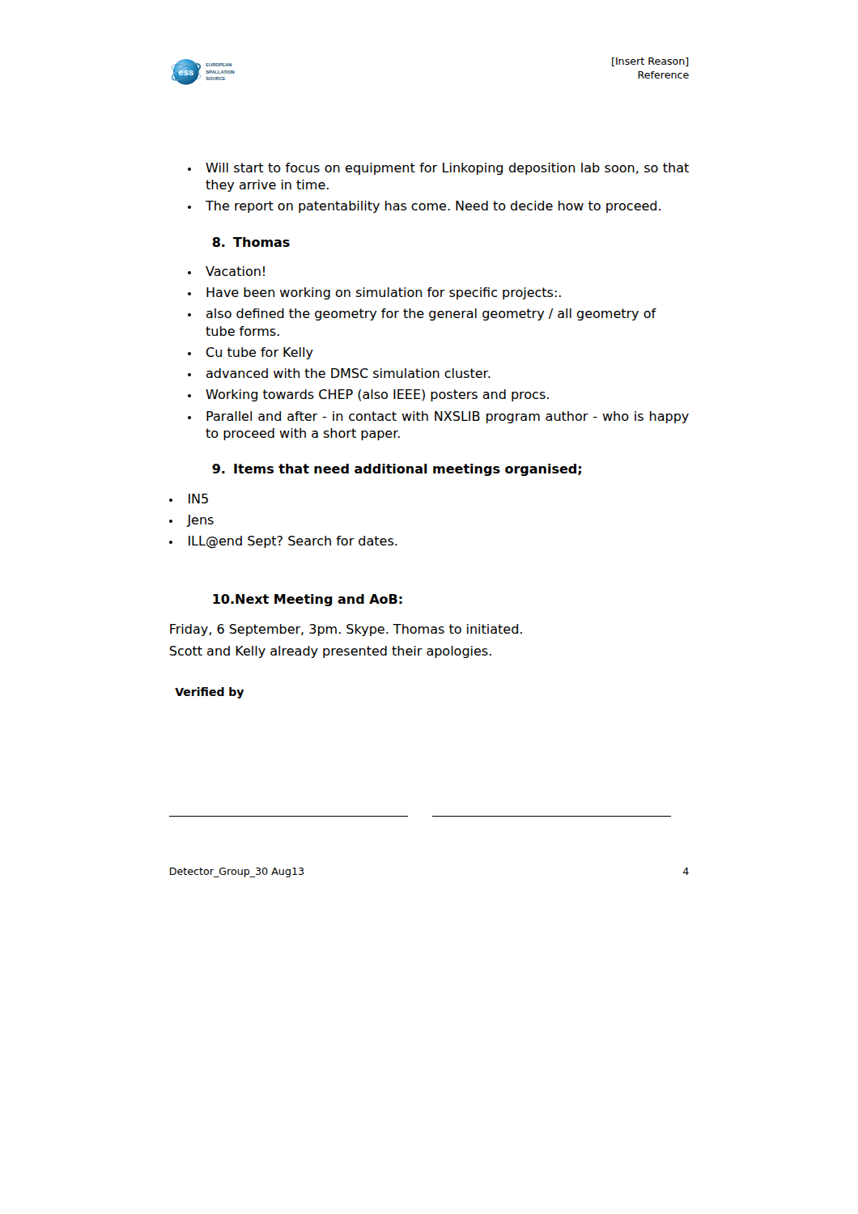ess EUROPEAN SPALLATION SOURCE
[Insert Reason]
Reference
Will start to focus on equipment for Linkoping deposition lab soon, so that they arrive in time.
The report on patentability has come. Need to decide how to proceed.
8. Thomas
Vacation!
Have been working on simulation for specific projects:.
also defined the geometry for the general geometry / all geometry of tube forms.
Cu tube for Kelly
advanced with the DMSC simulation cluster.
Working towards CHEP (also IEEE) posters and procs.
Parallel and after - in contact with NXSLIB program author - who is happy to proceed with a short paper.
9. Items that need additional meetings organised;
IN5
Jens
ILL@end Sept? Search for dates.
10. Next Meeting and AoB:
Friday, 6 September, 3pm. Skype. Thomas to initiated.
Scott and Kelly already presented their apologies.
Verified by
Detector_Group_30 Aug13 4